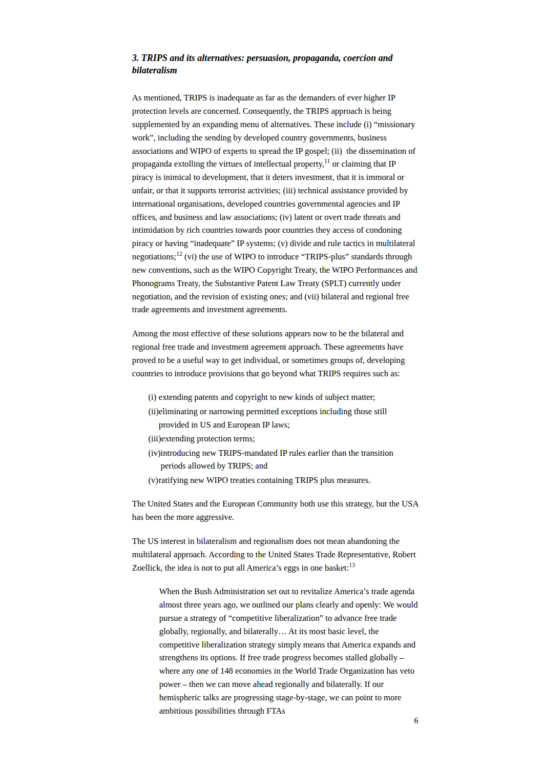3. TRIPS and its alternatives: persuasion, propaganda, coercion and bilateralism
As mentioned, TRIPS is inadequate as far as the demanders of ever higher IP protection levels are concerned. Consequently, the TRIPS approach is being supplemented by an expanding menu of alternatives. These include (i) “missionary work”, including the sending by developed country governments, business associations and WIPO of experts to spread the IP gospel; (ii) the dissemination of propaganda extolling the virtues of intellectual property,11 or claiming that IP piracy is inimical to development, that it deters investment, that it is immoral or unfair, or that it supports terrorist activities; (iii) technical assistance provided by international organisations, developed countries governmental agencies and IP offices, and business and law associations; (iv) latent or overt trade threats and intimidation by rich countries towards poor countries they access of condoning piracy or having “inadequate” IP systems; (v) divide and rule tactics in multilateral negotiations;12 (vi) the use of WIPO to introduce “TRIPS-plus” standards through new conventions, such as the WIPO Copyright Treaty, the WIPO Performances and Phonograms Treaty, the Substantive Patent Law Treaty (SPLT) currently under negotiation, and the revision of existing ones; and (vii) bilateral and regional free trade agreements and investment agreements.
Among the most effective of these solutions appears now to be the bilateral and regional free trade and investment agreement approach. These agreements have proved to be a useful way to get individual, or sometimes groups of, developing countries to introduce provisions that go beyond what TRIPS requires such as:
(i) extending patents and copyright to new kinds of subject matter;
(ii) eliminating or narrowing permitted exceptions including those still provided in US and European IP laws;
(iii) extending protection terms;
(iv) introducing new TRIPS-mandated IP rules earlier than the transition periods allowed by TRIPS; and
(v) ratifying new WIPO treaties containing TRIPS plus measures.
The United States and the European Community both use this strategy, but the USA has been the more aggressive.
The US interest in bilateralism and regionalism does not mean abandoning the multilateral approach. According to the United States Trade Representative, Robert Zoellick, the idea is not to put all America’s eggs in one basket:13
When the Bush Administration set out to revitalize America’s trade agenda almost three years ago, we outlined our plans clearly and openly: We would pursue a strategy of “competitive liberalization” to advance free trade globally, regionally, and bilaterally… At its most basic level, the competitive liberalization strategy simply means that America expands and strengthens its options. If free trade progress becomes stalled globally – where any one of 148 economies in the World Trade Organization has veto power – then we can move ahead regionally and bilaterally. If our hemispheric talks are progressing stage-by-stage, we can point to more ambitious possibilities through FTAs
6